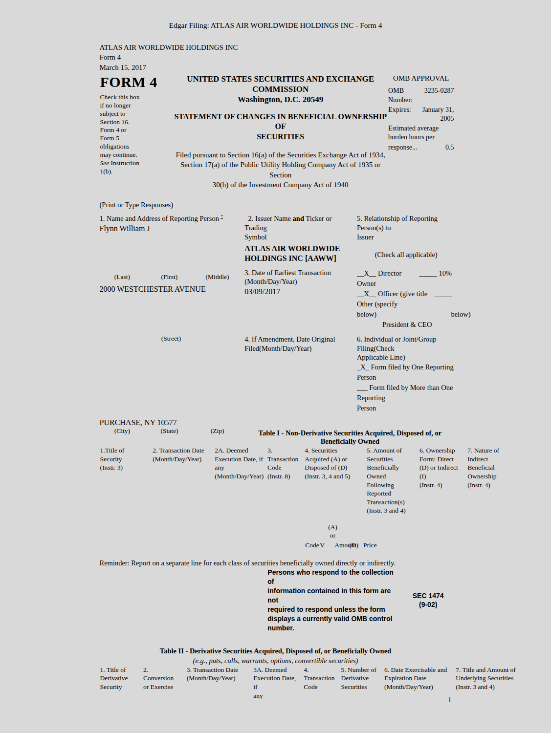Edgar Filing: ATLAS AIR WORLDWIDE HOLDINGS INC - Form 4
ATLAS AIR WORLDWIDE HOLDINGS INC
Form 4
March 15, 2017
| FORM 4 Check this box if no longer subject to Section 16. Form 4 or Form 5 obligations may continue. See Instruction 1(b). | UNITED STATES SECURITIES AND EXCHANGE COMMISSION Washington, D.C. 20549 STATEMENT OF CHANGES IN BENEFICIAL OWNERSHIP OF SECURITIES Filed pursuant to Section 16(a) of the Securities Exchange Act of 1934, Section 17(a) of the Public Utility Holding Company Act of 1935 or Section 30(h) of the Investment Company Act of 1940 | OMB APPROVAL / OMB Number: / 3235-0287 / / Expires: / January 31, 2005 / / Estimated average burden hours per / / response... / 0.5 / |
(Print or Type Responses)
| 1. Name and Address of Reporting Person * Flynn William J | 2. Issuer Name and Ticker or Trading Symbol ATLAS AIR WORLDWIDE HOLDINGS INC [AAWW] | 5. Relationship of Reporting Person(s) to Issuer (Check all applicable) |
| / (Last) / (First) / (Middle) / 2000 WESTCHESTER AVENUE | 3. Date of Earliest Transaction (Month/Day/Year) 03/09/2017 | __X__ Director _____ 10% Owner __X__ Officer (give title _____ Other (specify below) below) President & CEO |
| (Street) | 4. If Amendment, Date Original Filed(Month/Day/Year) | 6. Individual or Joint/Group Filing(Check Applicable Line) _X_ Form filed by One Reporting Person ___ Form filed by More than One Reporting Person |
| PURCHASE, NY 10577 | | |
| / (City) / (State) / (Zip) / | Table I - Non-Derivative Securities Acquired, Disposed of, or Beneficially Owned |
| 1.Title of Security (Instr. 3) | 2. Transaction Date (Month/Day/Year) | 2A. Deemed Execution Date, if any (Month/Day/Year) | 3. Transaction Code (Instr. 8) | 4. Securities Acquired (A) or Disposed of (D) (Instr. 3, 4 and 5) | 5. Amount of Securities Beneficially Owned Following Reported Transaction(s) (Instr. 3 and 4) | 6. Ownership Form: Direct (D) or Indirect (I) (Instr. 4) | 7. Nature of Indirect Beneficial Ownership (Instr. 4) |
| | / (A) or / / Code / V / Amount / (D) Price / | |
Reminder: Report on a separate line for each class of securities beneficially owned directly or indirectly.
| | Persons who respond to the collection of information contained in this form are not required to respond unless the form displays a currently valid OMB control number. | SEC 1474 (9-02) |
Table II - Derivative Securities Acquired, Disposed of, or Beneficially Owned
(e.g., puts, calls, warrants, options, convertible securities)
| 1. Title of Derivative Security | 2. Conversion or Exercise | 3. Transaction Date (Month/Day/Year) | 3A. Deemed Execution Date, if any | 4. Transaction Code | 5. Number of Derivative Securities | 6. Date Exercisable and Expiration Date (Month/Day/Year) | 7. Title and Amount of Underlying Securities (Instr. 3 and 4) |
1